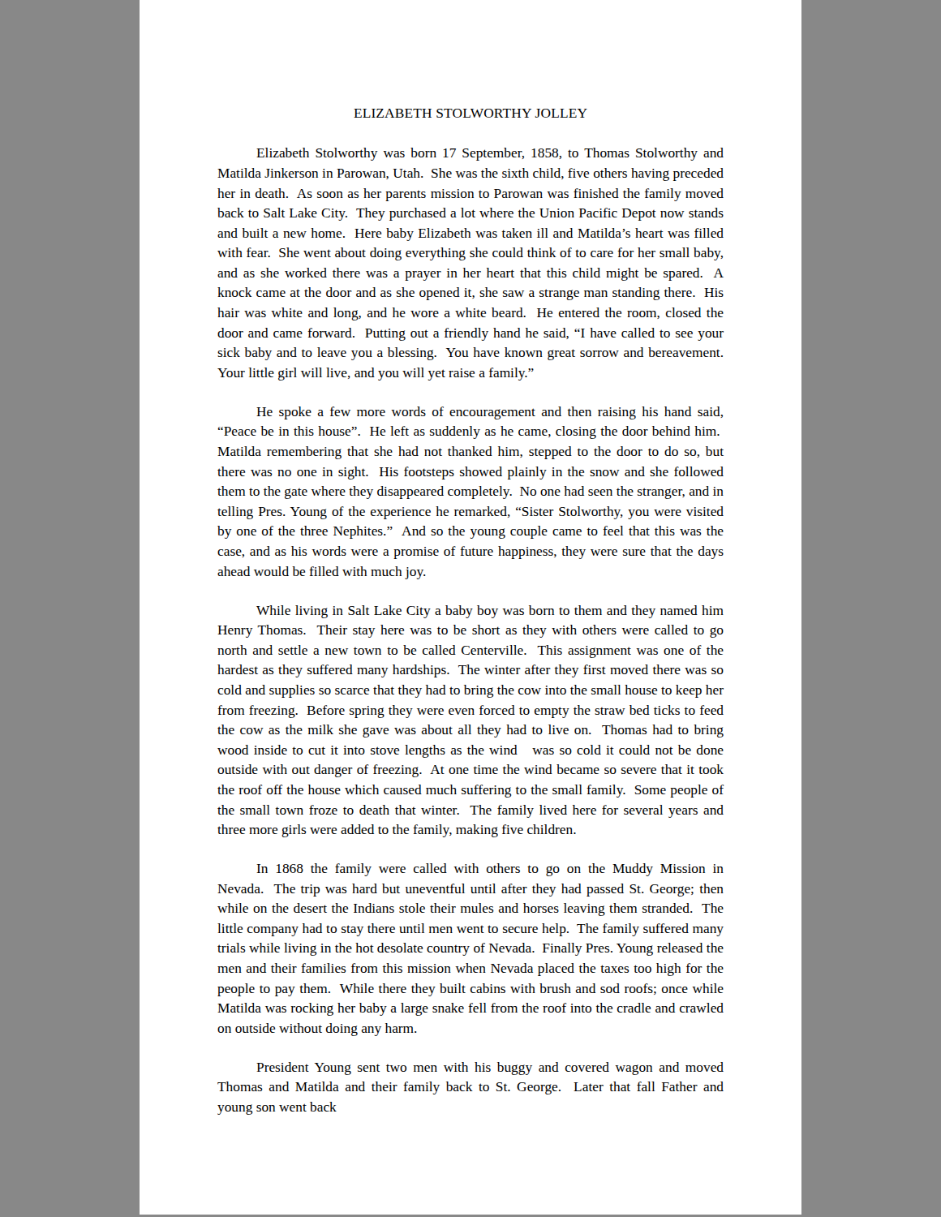ELIZABETH STOLWORTHY JOLLEY
Elizabeth Stolworthy was born 17 September, 1858, to Thomas Stolworthy and Matilda Jinkerson in Parowan, Utah. She was the sixth child, five others having preceded her in death. As soon as her parents mission to Parowan was finished the family moved back to Salt Lake City. They purchased a lot where the Union Pacific Depot now stands and built a new home. Here baby Elizabeth was taken ill and Matilda’s heart was filled with fear. She went about doing everything she could think of to care for her small baby, and as she worked there was a prayer in her heart that this child might be spared. A knock came at the door and as she opened it, she saw a strange man standing there. His hair was white and long, and he wore a white beard. He entered the room, closed the door and came forward. Putting out a friendly hand he said, “I have called to see your sick baby and to leave you a blessing. You have known great sorrow and bereavement. Your little girl will live, and you will yet raise a family.”
He spoke a few more words of encouragement and then raising his hand said, “Peace be in this house”. He left as suddenly as he came, closing the door behind him. Matilda remembering that she had not thanked him, stepped to the door to do so, but there was no one in sight. His footsteps showed plainly in the snow and she followed them to the gate where they disappeared completely. No one had seen the stranger, and in telling Pres. Young of the experience he remarked, “Sister Stolworthy, you were visited by one of the three Nephites.” And so the young couple came to feel that this was the case, and as his words were a promise of future happiness, they were sure that the days ahead would be filled with much joy.
While living in Salt Lake City a baby boy was born to them and they named him Henry Thomas. Their stay here was to be short as they with others were called to go north and settle a new town to be called Centerville. This assignment was one of the hardest as they suffered many hardships. The winter after they first moved there was so cold and supplies so scarce that they had to bring the cow into the small house to keep her from freezing. Before spring they were even forced to empty the straw bed ticks to feed the cow as the milk she gave was about all they had to live on. Thomas had to bring wood inside to cut it into stove lengths as the wind was so cold it could not be done outside with out danger of freezing. At one time the wind became so severe that it took the roof off the house which caused much suffering to the small family. Some people of the small town froze to death that winter. The family lived here for several years and three more girls were added to the family, making five children.
In 1868 the family were called with others to go on the Muddy Mission in Nevada. The trip was hard but uneventful until after they had passed St. George; then while on the desert the Indians stole their mules and horses leaving them stranded. The little company had to stay there until men went to secure help. The family suffered many trials while living in the hot desolate country of Nevada. Finally Pres. Young released the men and their families from this mission when Nevada placed the taxes too high for the people to pay them. While there they built cabins with brush and sod roofs; once while Matilda was rocking her baby a large snake fell from the roof into the cradle and crawled on outside without doing any harm.
President Young sent two men with his buggy and covered wagon and moved Thomas and Matilda and their family back to St. George. Later that fall Father and young son went back